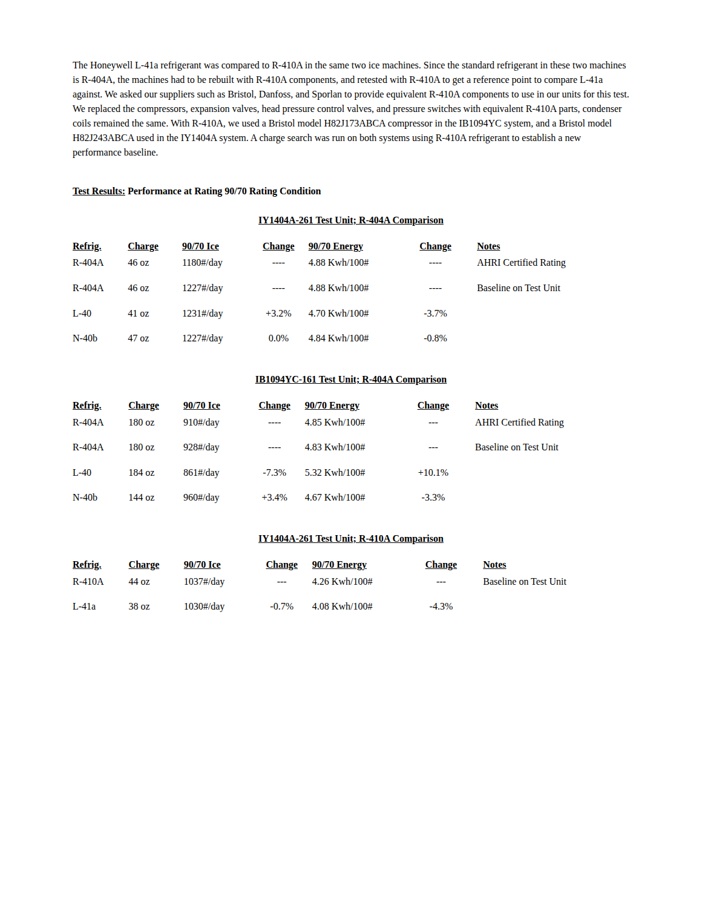The Honeywell L-41a refrigerant was compared to R-410A in the same two ice machines. Since the standard refrigerant in these two machines is R-404A, the machines had to be rebuilt with R-410A components, and retested with R-410A to get a reference point to compare L-41a against. We asked our suppliers such as Bristol, Danfoss, and Sporlan to provide equivalent R-410A components to use in our units for this test. We replaced the compressors, expansion valves, head pressure control valves, and pressure switches with equivalent R-410A parts, condenser coils remained the same. With R-410A, we used a Bristol model H82J173ABCA compressor in the IB1094YC system, and a Bristol model H82J243ABCA used in the IY1404A system. A charge search was run on both systems using R-410A refrigerant to establish a new performance baseline.
Test Results: Performance at Rating 90/70 Rating Condition
IY1404A-261 Test Unit; R-404A Comparison
| Refrig. | Charge | 90/70 Ice | Change | 90/70 Energy | Change | Notes |
| --- | --- | --- | --- | --- | --- | --- |
| R-404A | 46 oz | 1180#/day | ---- | 4.88 Kwh/100# | ---- | AHRI Certified Rating |
| R-404A | 46 oz | 1227#/day | ---- | 4.88 Kwh/100# | ---- | Baseline on Test Unit |
| L-40 | 41 oz | 1231#/day | +3.2% | 4.70 Kwh/100# | -3.7% | |
| N-40b | 47 oz | 1227#/day | 0.0% | 4.84 Kwh/100# | -0.8% | |
IB1094YC-161 Test Unit; R-404A Comparison
| Refrig. | Charge | 90/70 Ice | Change | 90/70 Energy | Change | Notes |
| --- | --- | --- | --- | --- | --- | --- |
| R-404A | 180 oz | 910#/day | ---- | 4.85 Kwh/100# | --- | AHRI Certified Rating |
| R-404A | 180 oz | 928#/day | ---- | 4.83 Kwh/100# | --- | Baseline on Test Unit |
| L-40 | 184 oz | 861#/day | -7.3% | 5.32 Kwh/100# | +10.1% | |
| N-40b | 144 oz | 960#/day | +3.4% | 4.67 Kwh/100# | -3.3% | |
IY1404A-261 Test Unit; R-410A Comparison
| Refrig. | Charge | 90/70 Ice | Change | 90/70 Energy | Change | Notes |
| --- | --- | --- | --- | --- | --- | --- |
| R-410A | 44 oz | 1037#/day | --- | 4.26 Kwh/100# | --- | Baseline on Test Unit |
| L-41a | 38 oz | 1030#/day | -0.7% | 4.08 Kwh/100# | -4.3% | |